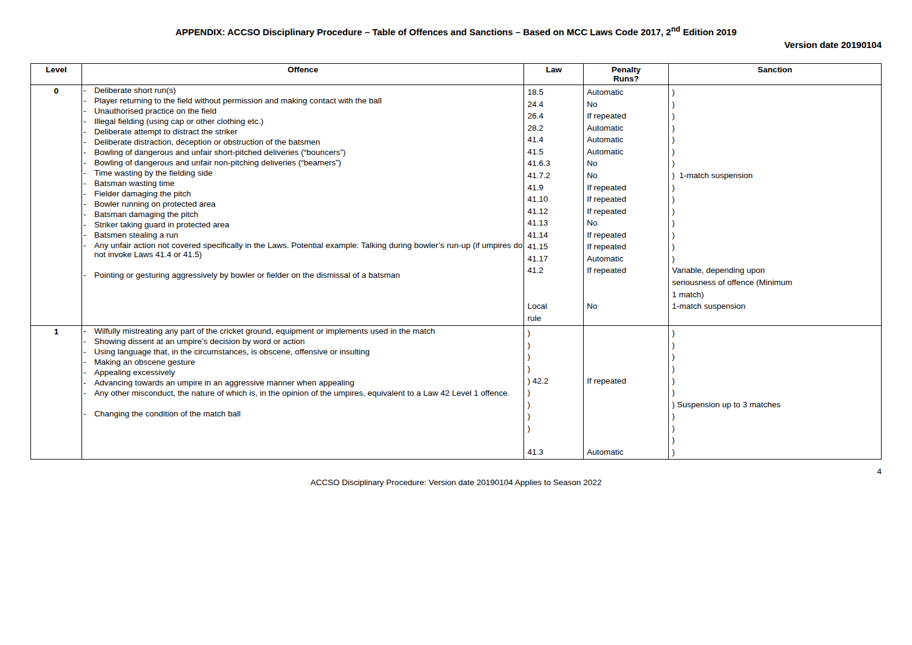APPENDIX: ACCSO Disciplinary Procedure – Table of Offences and Sanctions – Based on MCC Laws Code 2017, 2nd Edition 2019
Version date 20190104
| Level | Offence | Law | Penalty Runs? | Sanction |
| --- | --- | --- | --- | --- |
| 0 | / - / Deliberate short run(s) / / - / Player returning to the field without permission and making contact with the ball / / - / Unauthorised practice on the field / / - / Illegal fielding (using cap or other clothing etc.) / / - / Deliberate attempt to distract the striker / / - / Deliberate distraction, deception or obstruction of the batsmen / / - / Bowling of dangerous and unfair short-pitched deliveries (“bouncers”) / / - / Bowling of dangerous and unfair non-pitching deliveries (“beamers”) / / - / Time wasting by the fielding side / / - / Batsman wasting time / / - / Fielder damaging the pitch / / - / Bowler running on protected area / / - / Batsman damaging the pitch / / - / Striker taking guard in protected area / / - / Batsmen stealing a run / / - / Any unfair action not covered specifically in the Laws. Potential example: Talking during bowler’s run-up (if umpires do not invoke Laws 41.4 or 41.5) / / - / Pointing or gesturing aggressively by bowler or fielder on the dismissal of a batsman / | 18.5 24.4 26.4 28.2 41.4 41.5 41.6.3 41.7.2 41.9 41.10 41.12 41.13 41.14 41.15 41.17 41.2 Local rule | Automatic No If repeated Automatic Automatic Automatic No No If repeated If repeated If repeated No If repeated If repeated Automatic If repeated No | ) ) ) ) ) ) ) ) 1-match suspension ) ) ) ) ) ) ) Variable, depending upon seriousness of offence (Minimum 1 match) 1-match suspension |
| 1 | / - / Wilfully mistreating any part of the cricket ground, equipment or implements used in the match / / - / Showing dissent at an umpire’s decision by word or action / / - / Using language that, in the circumstances, is obscene, offensive or insulting / / - / Making an obscene gesture / / - / Appealing excessively / / - / Advancing towards an umpire in an aggressive manner when appealing / / - / Any other misconduct, the nature of which is, in the opinion of the umpires, equivalent to a Law 42 Level 1 offence. / / - / Changing the condition of the match ball / | ) ) ) ) ) 42.2 ) ) ) ) 41.3 | If repeated Automatic | ) ) ) ) ) ) ) Suspension up to 3 matches ) ) ) ) |
4 ACCSO Disciplinary Procedure: Version date 20190104 Applies to Season 2022